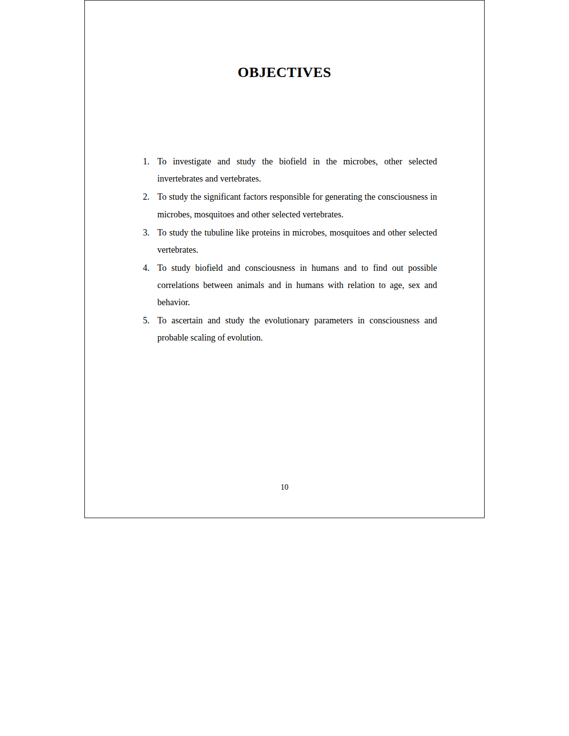OBJECTIVES
To investigate and study the biofield in the microbes, other selected invertebrates and vertebrates.
To study the significant factors responsible for generating the consciousness in microbes, mosquitoes and other selected vertebrates.
To study the tubuline like proteins in microbes, mosquitoes and other selected vertebrates.
To study biofield and consciousness in humans and to find out possible correlations between animals and in humans with relation to age, sex and behavior.
To ascertain and study the evolutionary parameters in consciousness and probable scaling of evolution.
10